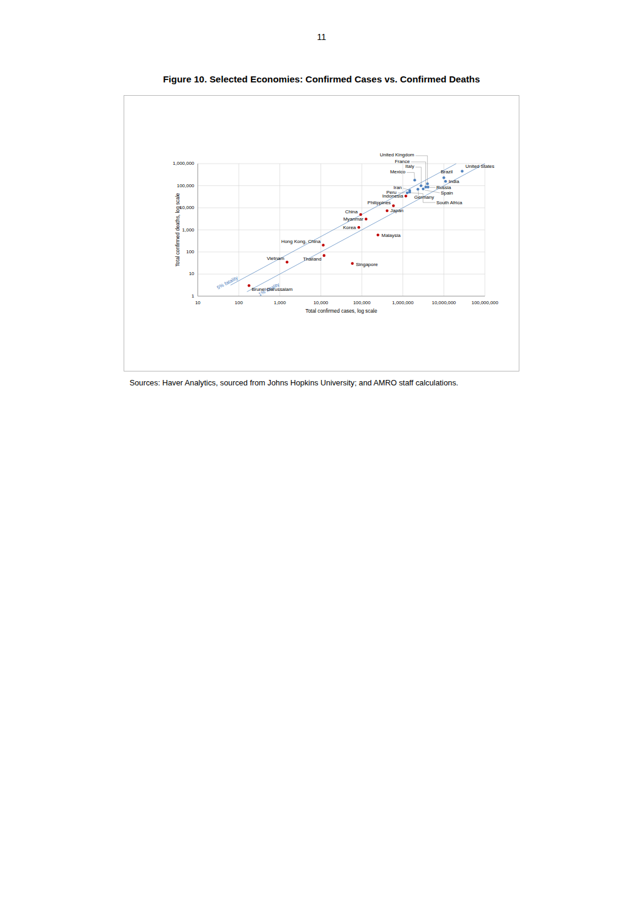11
Figure 10. Selected Economies: Confirmed Cases vs. Confirmed Deaths
Plot geometry: x: log10 cases from 1 (10) to 8 (100,000,000) y: log10 deaths from 0 (1) to 6 (1,000,000) plot box: x 150..800 ; y 60..360 x pixel = 150 + (log10x - 1) * (650/7) y pixel = 360 - (log10y) * (300/6) 1 10 100 1,000 10,000 100,000 1,000,000 10 100 1,000 10,000 100,000 1,000,000 10,000,000 100,000,000 Total confirmed cases, log scale Total confirmed deaths, log scale 5% fatality: deaths = 0.05 * cases => log10 d = log10 c - 1.301 5% fatality 1% fatality Brunei Darussalam Vietnam Thailand Singapore Hong Kong, China Malaysia Korea Myanmar China Japan Philippines Indonesia Peru Iran Germany South Africa Spain Russia Mexico Italy France United Kingdom Brazil India United States
Sources: Haver Analytics, sourced from Johns Hopkins University; and AMRO staff calculations.